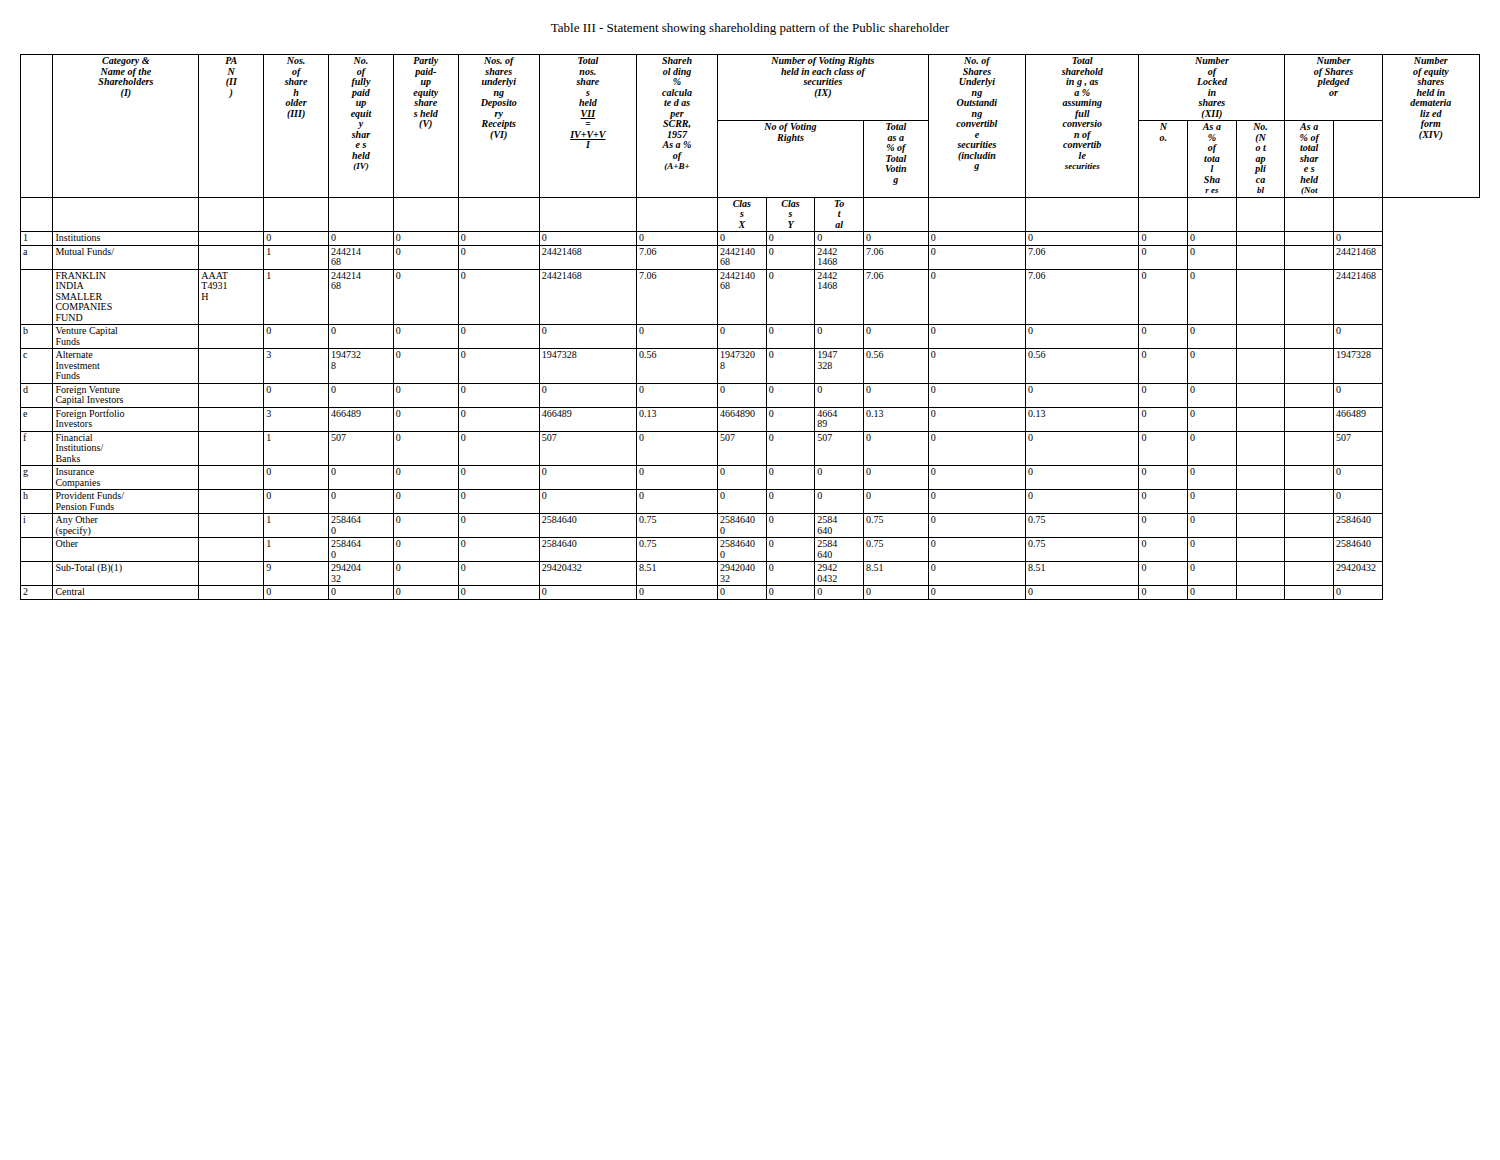Table III - Statement showing shareholding pattern of the Public shareholder
| | Category & Name of the Shareholders (I) | PA N (II ) | Nos. of share h older (III) | No. of fully paid up equit y shar e s held (IV) | Partly paid- up equity share s held (V) | Nos. of shares underlyi ng Deposito ry Receipts (VI) | Total nos. share s held VII = IV+V+V I | Shareh ol ding % calcula te d as per SCRR, 1957 As a % of (A+B+ | Number of Voting Rights held in each class of securities (IX) | No. of Shares Underlyi ng Outstandi ng convertibl e securities (includin g | Total sharehold in g , as a % assuming full conversio n of convertib le securities | Number of Locked in shares (XII) | Number of Shares pledged or | Number of equity shares held in demateria liz ed form (XIV) |
| --- | --- | --- | --- | --- | --- | --- | --- | --- | --- | --- | --- | --- | --- | --- |
| No of Voting Rights | Total as a % of Total Votin g | N o. | As a % of tota l Sha r es | No. (N o t ap pli ca bl | As a % of total shar e s held (Not | |
| | | | | | | | | | Clas s X | Clas s Y | To t al | | | | | | | | |
| 1 | Institutions | | 0 | 0 | 0 | 0 | 0 | 0 | 0 | 0 | 0 | 0 | 0 | 0 | 0 | 0 | | | 0 |
| a | Mutual Funds/ | | 1 | 244214 68 | 0 | 0 | 24421468 | 7.06 | 2442140 68 | 0 | 2442 1468 | 7.06 | 0 | 7.06 | 0 | 0 | | | 24421468 |
| | FRANKLIN INDIA SMALLER COMPANIES FUND | AAAT T4931 H | 1 | 244214 68 | 0 | 0 | 24421468 | 7.06 | 2442140 68 | 0 | 2442 1468 | 7.06 | 0 | 7.06 | 0 | 0 | | | 24421468 |
| b | Venture Capital Funds | | 0 | 0 | 0 | 0 | 0 | 0 | 0 | 0 | 0 | 0 | 0 | 0 | 0 | 0 | | | 0 |
| c | Alternate Investment Funds | | 3 | 194732 8 | 0 | 0 | 1947328 | 0.56 | 1947320 8 | 0 | 1947 328 | 0.56 | 0 | 0.56 | 0 | 0 | | | 1947328 |
| d | Foreign Venture Capital Investors | | 0 | 0 | 0 | 0 | 0 | 0 | 0 | 0 | 0 | 0 | 0 | 0 | 0 | 0 | | | 0 |
| e | Foreign Portfolio Investors | | 3 | 466489 | 0 | 0 | 466489 | 0.13 | 4664890 | 0 | 4664 89 | 0.13 | 0 | 0.13 | 0 | 0 | | | 466489 |
| f | Financial Institutions/ Banks | | 1 | 507 | 0 | 0 | 507 | 0 | 507 | 0 | 507 | 0 | 0 | 0 | 0 | 0 | | | 507 |
| g | Insurance Companies | | 0 | 0 | 0 | 0 | 0 | 0 | 0 | 0 | 0 | 0 | 0 | 0 | 0 | 0 | | | 0 |
| h | Provident Funds/ Pension Funds | | 0 | 0 | 0 | 0 | 0 | 0 | 0 | 0 | 0 | 0 | 0 | 0 | 0 | 0 | | | 0 |
| i | Any Other (specify) | | 1 | 258464 0 | 0 | 0 | 2584640 | 0.75 | 2584640 0 | 0 | 2584 640 | 0.75 | 0 | 0.75 | 0 | 0 | | | 2584640 |
| | Other | | 1 | 258464 0 | 0 | 0 | 2584640 | 0.75 | 2584640 0 | 0 | 2584 640 | 0.75 | 0 | 0.75 | 0 | 0 | | | 2584640 |
| | Sub-Total (B)(1) | | 9 | 294204 32 | 0 | 0 | 29420432 | 8.51 | 2942040 32 | 0 | 2942 0432 | 8.51 | 0 | 8.51 | 0 | 0 | | | 29420432 |
| 2 | Central | | 0 | 0 | 0 | 0 | 0 | 0 | 0 | 0 | 0 | 0 | 0 | 0 | 0 | 0 | | | 0 |